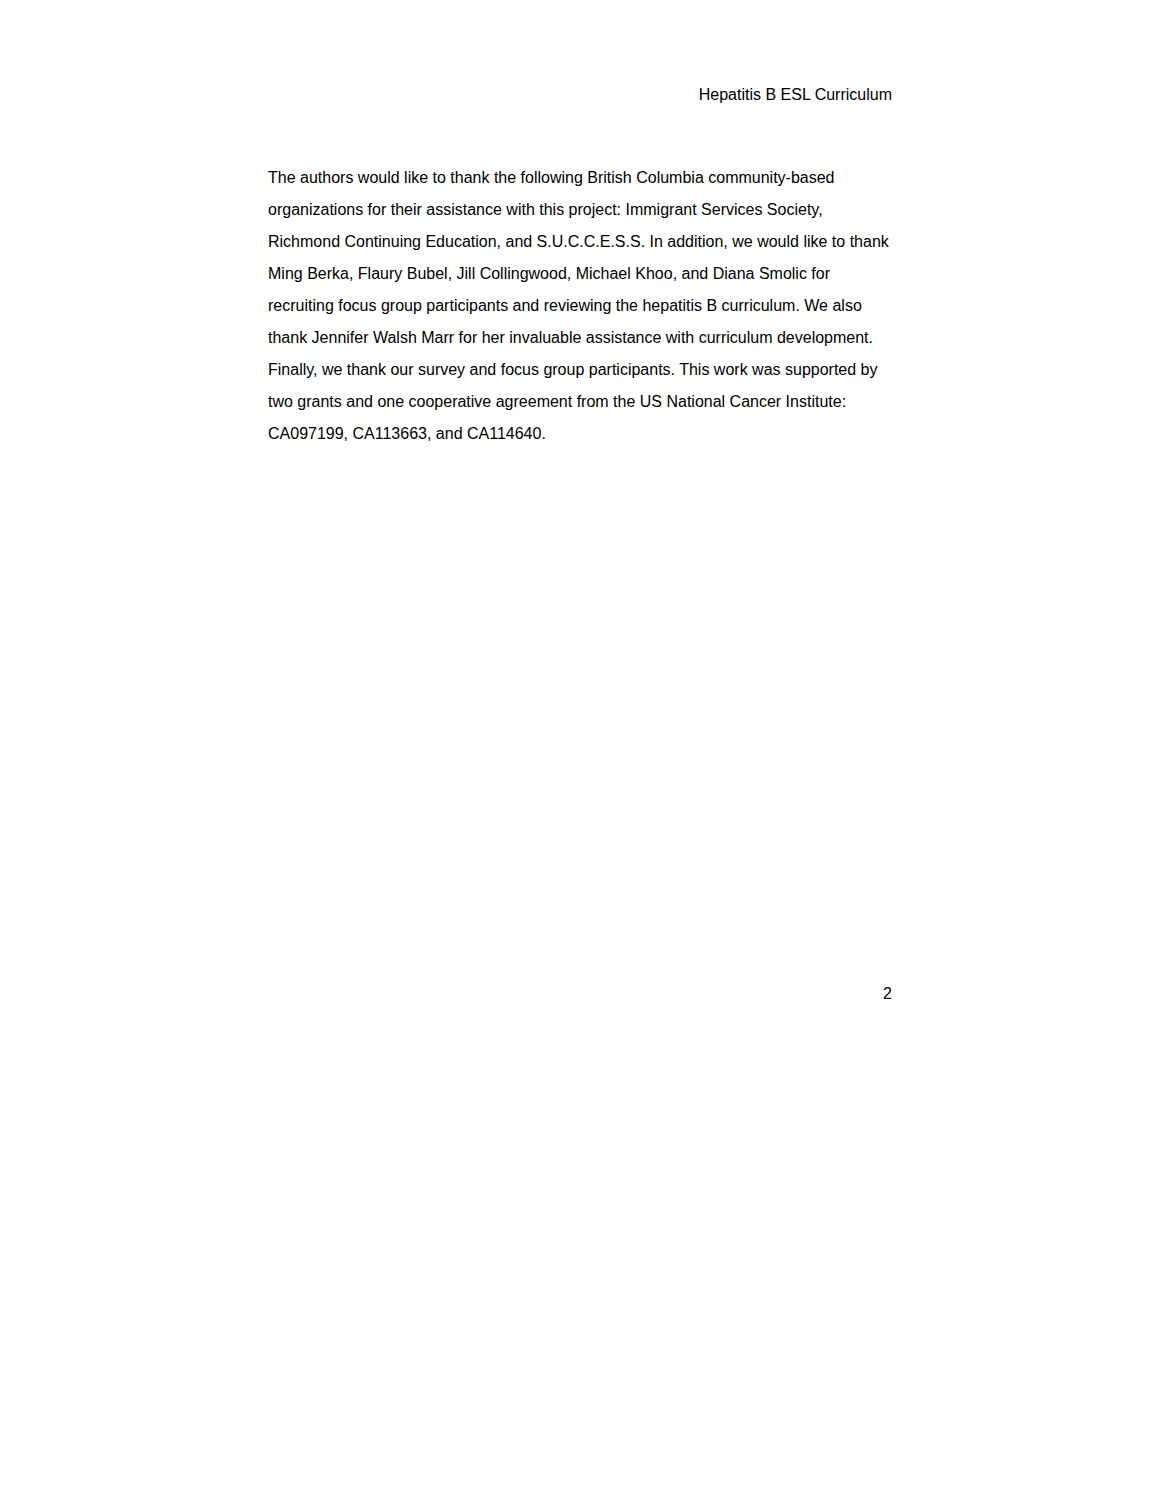Hepatitis B ESL Curriculum
The authors would like to thank the following British Columbia community-based organizations for their assistance with this project: Immigrant Services Society, Richmond Continuing Education, and S.U.C.C.E.S.S. In addition, we would like to thank Ming Berka, Flaury Bubel, Jill Collingwood, Michael Khoo, and Diana Smolic for recruiting focus group participants and reviewing the hepatitis B curriculum. We also thank Jennifer Walsh Marr for her invaluable assistance with curriculum development. Finally, we thank our survey and focus group participants. This work was supported by two grants and one cooperative agreement from the US National Cancer Institute: CA097199, CA113663, and CA114640.
2